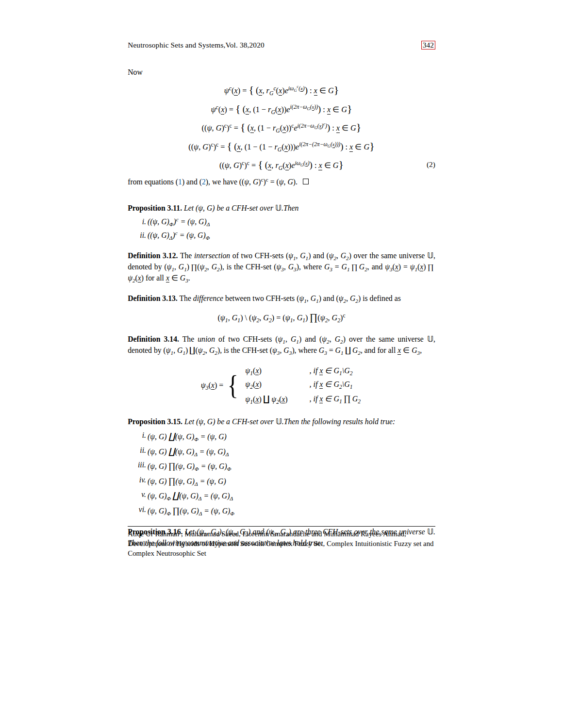Neutrosophic Sets and Systems,Vol. 38,2020 342
Now
ψc(x) = { (x, rGc(x)eiωGc(x)) : x ∈ G}
ψc(x) = { (x, (1 − rG(x))ei(2π−ωG(x))) : x ∈ G}
((ψ, G)c)c = { (x, (1 − rG(x))cei(2π−ωG(x)c)) : x ∈ G}
((ψ, G)c)c = { (x, (1 − (1 − rG(x)))ei(2π−(2π−ωG(x)))) : x ∈ G}
((ψ, G)c)c = { (x, rG(x)eiωG(x)) : x ∈ G} (2)
from equations (1) and (2), we have ((ψ, G)c)c = (ψ, G).
Proposition 3.11. Let (ψ, G) be a CFH-set over 𝕌.Then
i.((ψ, G)Φ)c = (ψ, G)Δ
ii.((ψ, G)Δ)c = (ψ, G)Φ
Definition 3.12. The intersection of two CFH-sets (ψ1, G1) and (ψ2, G2) over the same universe 𝕌, denoted by (ψ1, G1) ∏(ψ2, G2), is the CFH-set (ψ3, G3), where G3 = G1 ∏ G2, and ψ3(x) = ψ1(x) ∏ ψ2(x) for all x ∈ G3.
Definition 3.13. The difference between two CFH-sets (ψ1, G1) and (ψ2, G2) is defined as
(ψ1, G1) \ (ψ2, G2) = (ψ1, G1) ∏(ψ2, G2)c
Definition 3.14. The union of two CFH-sets (ψ1, G1) and (ψ2, G2) over the same universe 𝕌, denoted by (ψ1, G1) ∐(ψ2, G2), is the CFH-set (ψ3, G3), where G3 = G1 ∐ G2, and for all x ∈ G3,
ψ3(x) = {
| ψ 1 ( x ) | , if x ∈ G 1 \ G 2 |
| ψ 2 ( x ) | , if x ∈ G 2 \ G 1 |
| ψ 1 ( x ) ∐ ψ 2 ( x ) | , if x ∈ G 1 ∏ G 2 |
Proposition 3.15. Let (ψ, G) be a CFH-set over 𝕌.Then the following results hold true:
i.(ψ, G) ∐(ψ, G)Φ = (ψ, G)
ii.(ψ, G) ∐(ψ, G)Δ = (ψ, G)Δ
iii.(ψ, G) ∏(ψ, G)Φ = (ψ, G)Φ
iv.(ψ, G) ∏(ψ, G)Δ = (ψ, G)
v.(ψ, G)Φ ∐(ψ, G)Δ = (ψ, G)Δ
vi.(ψ, G)Φ ∏(ψ, G)Δ = (ψ, G)Φ
Proposition 3.16. Let (ψ1, G1), (ψ2, G2) and (ψ3, G3) are three CFH-sets over the same universe 𝕌. Then the following commutative and associative laws hold true:
Atiqe Ur Rahman , Muhammad Saeed, Florentin Smarandache and Muhammad Rayees Ahmad, Development of Hybrids of Hypersoft Set with Complex Fuzzy Set, Complex Intuitionistic Fuzzy set and Complex Neutrosophic Set